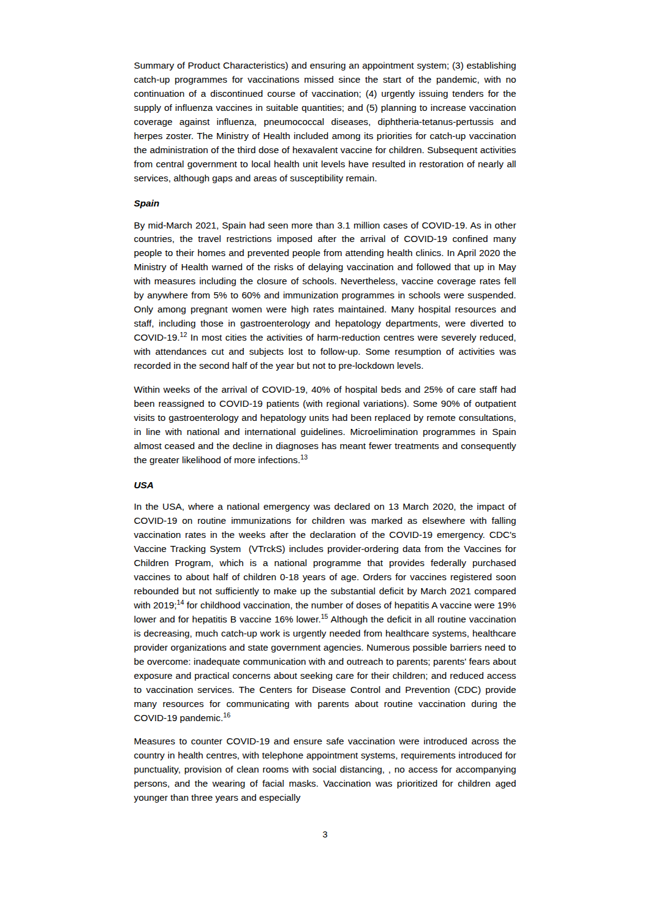Summary of Product Characteristics) and ensuring an appointment system; (3) establishing catch-up programmes for vaccinations missed since the start of the pandemic, with no continuation of a discontinued course of vaccination; (4) urgently issuing tenders for the supply of influenza vaccines in suitable quantities; and (5) planning to increase vaccination coverage against influenza, pneumococcal diseases, diphtheria-tetanus-pertussis and herpes zoster. The Ministry of Health included among its priorities for catch-up vaccination the administration of the third dose of hexavalent vaccine for children. Subsequent activities from central government to local health unit levels have resulted in restoration of nearly all services, although gaps and areas of susceptibility remain.
Spain
By mid-March 2021, Spain had seen more than 3.1 million cases of COVID-19. As in other countries, the travel restrictions imposed after the arrival of COVID-19 confined many people to their homes and prevented people from attending health clinics. In April 2020 the Ministry of Health warned of the risks of delaying vaccination and followed that up in May with measures including the closure of schools. Nevertheless, vaccine coverage rates fell by anywhere from 5% to 60% and immunization programmes in schools were suspended. Only among pregnant women were high rates maintained. Many hospital resources and staff, including those in gastroenterology and hepatology departments, were diverted to COVID-19.12 In most cities the activities of harm-reduction centres were severely reduced, with attendances cut and subjects lost to follow-up. Some resumption of activities was recorded in the second half of the year but not to pre-lockdown levels.
Within weeks of the arrival of COVID-19, 40% of hospital beds and 25% of care staff had been reassigned to COVID-19 patients (with regional variations). Some 90% of outpatient visits to gastroenterology and hepatology units had been replaced by remote consultations, in line with national and international guidelines. Microelimination programmes in Spain almost ceased and the decline in diagnoses has meant fewer treatments and consequently the greater likelihood of more infections.13
USA
In the USA, where a national emergency was declared on 13 March 2020, the impact of COVID-19 on routine immunizations for children was marked as elsewhere with falling vaccination rates in the weeks after the declaration of the COVID-19 emergency. CDC's Vaccine Tracking System (VTrckS) includes provider-ordering data from the Vaccines for Children Program, which is a national programme that provides federally purchased vaccines to about half of children 0-18 years of age. Orders for vaccines registered soon rebounded but not sufficiently to make up the substantial deficit by March 2021 compared with 2019;14 for childhood vaccination, the number of doses of hepatitis A vaccine were 19% lower and for hepatitis B vaccine 16% lower.15 Although the deficit in all routine vaccination is decreasing, much catch-up work is urgently needed from healthcare systems, healthcare provider organizations and state government agencies. Numerous possible barriers need to be overcome: inadequate communication with and outreach to parents; parents' fears about exposure and practical concerns about seeking care for their children; and reduced access to vaccination services. The Centers for Disease Control and Prevention (CDC) provide many resources for communicating with parents about routine vaccination during the COVID-19 pandemic.16
Measures to counter COVID-19 and ensure safe vaccination were introduced across the country in health centres, with telephone appointment systems, requirements introduced for punctuality, provision of clean rooms with social distancing, , no access for accompanying persons, and the wearing of facial masks. Vaccination was prioritized for children aged younger than three years and especially
3